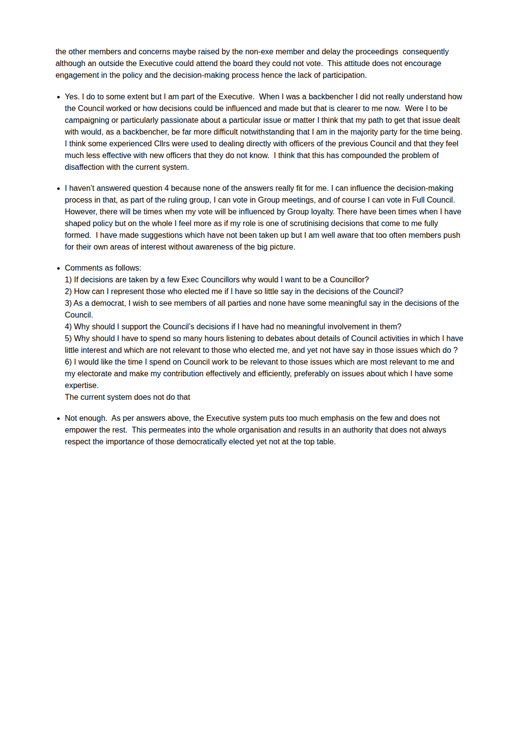the other members and concerns maybe raised by the non-exe member and delay the proceedings consequently although an outside the Executive could attend the board they could not vote. This attitude does not encourage engagement in the policy and the decision-making process hence the lack of participation.
Yes. I do to some extent but I am part of the Executive. When I was a backbencher I did not really understand how the Council worked or how decisions could be influenced and made but that is clearer to me now. Were I to be campaigning or particularly passionate about a particular issue or matter I think that my path to get that issue dealt with would, as a backbencher, be far more difficult notwithstanding that I am in the majority party for the time being. I think some experienced Cllrs were used to dealing directly with officers of the previous Council and that they feel much less effective with new officers that they do not know. I think that this has compounded the problem of disaffection with the current system.
I haven’t answered question 4 because none of the answers really fit for me. I can influence the decision-making process in that, as part of the ruling group, I can vote in Group meetings, and of course I can vote in Full Council. However, there will be times when my vote will be influenced by Group loyalty. There have been times when I have shaped policy but on the whole I feel more as if my role is one of scrutinising decisions that come to me fully formed. I have made suggestions which have not been taken up but I am well aware that too often members push for their own areas of interest without awareness of the big picture.
Comments as follows:
1) If decisions are taken by a few Exec Councillors why would I want to be a Councillor? 2) How can I represent those who elected me if I have so little say in the decisions of the Council? 3) As a democrat, I wish to see members of all parties and none have some meaningful say in the decisions of the Council. 4) Why should I support the Council’s decisions if I have had no meaningful involvement in them? 5) Why should I have to spend so many hours listening to debates about details of Council activities in which I have little interest and which are not relevant to those who elected me, and yet not have say in those issues which do ? 6) I would like the time I spend on Council work to be relevant to those issues which are most relevant to me and my electorate and make my contribution effectively and efficiently, preferably on issues about which I have some expertise. The current system does not do that
Not enough. As per answers above, the Executive system puts too much emphasis on the few and does not empower the rest. This permeates into the whole organisation and results in an authority that does not always respect the importance of those democratically elected yet not at the top table.